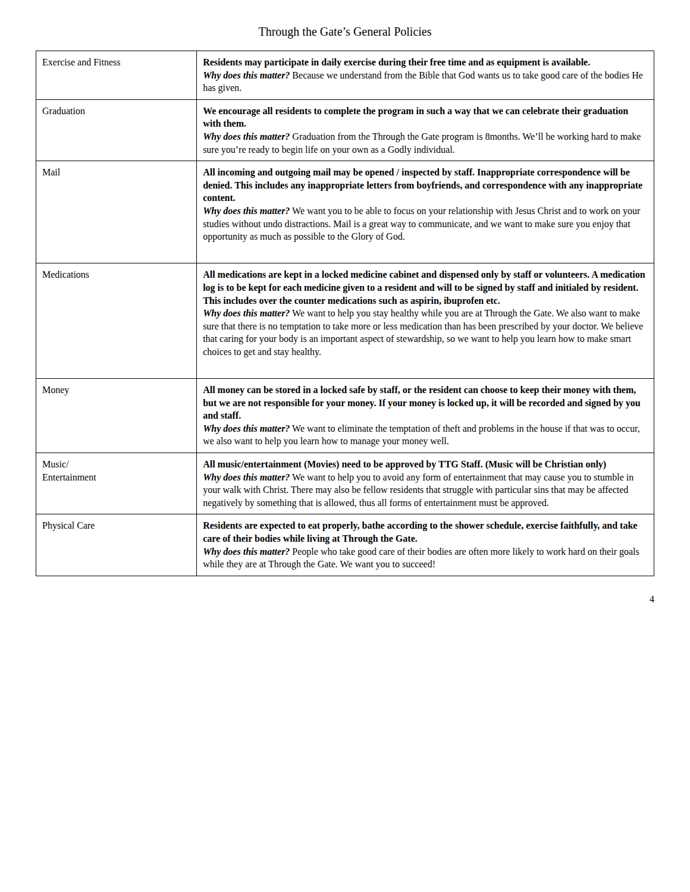Through the Gate’s General Policies
| Exercise and Fitness | Residents may participate in daily exercise during their free time and as equipment is available. Why does this matter? Because we understand from the Bible that God wants us to take good care of the bodies He has given. |
| Graduation | We encourage all residents to complete the program in such a way that we can celebrate their graduation with them. Why does this matter? Graduation from the Through the Gate program is 8months. We’ll be working hard to make sure you’re ready to begin life on your own as a Godly individual. |
| Mail | All incoming and outgoing mail may be opened / inspected by staff. Inappropriate correspondence will be denied. This includes any inappropriate letters from boyfriends, and correspondence with any inappropriate content. Why does this matter? We want you to be able to focus on your relationship with Jesus Christ and to work on your studies without undo distractions. Mail is a great way to communicate, and we want to make sure you enjoy that opportunity as much as possible to the Glory of God. |
| Medications | All medications are kept in a locked medicine cabinet and dispensed only by staff or volunteers. A medication log is to be kept for each medicine given to a resident and will to be signed by staff and initialed by resident. This includes over the counter medications such as aspirin, ibuprofen etc. Why does this matter? We want to help you stay healthy while you are at Through the Gate. We also want to make sure that there is no temptation to take more or less medication than has been prescribed by your doctor. We believe that caring for your body is an important aspect of stewardship, so we want to help you learn how to make smart choices to get and stay healthy. |
| Money | All money can be stored in a locked safe by staff, or the resident can choose to keep their money with them, but we are not responsible for your money. If your money is locked up, it will be recorded and signed by you and staff. Why does this matter? We want to eliminate the temptation of theft and problems in the house if that was to occur, we also want to help you learn how to manage your money well. |
| Music/ Entertainment | All music/entertainment (Movies) need to be approved by TTG Staff. (Music will be Christian only) Why does this matter? We want to help you to avoid any form of entertainment that may cause you to stumble in your walk with Christ. There may also be fellow residents that struggle with particular sins that may be affected negatively by something that is allowed, thus all forms of entertainment must be approved. |
| Physical Care | Residents are expected to eat properly, bathe according to the shower schedule, exercise faithfully, and take care of their bodies while living at Through the Gate. Why does this matter? People who take good care of their bodies are often more likely to work hard on their goals while they are at Through the Gate. We want you to succeed! |
4